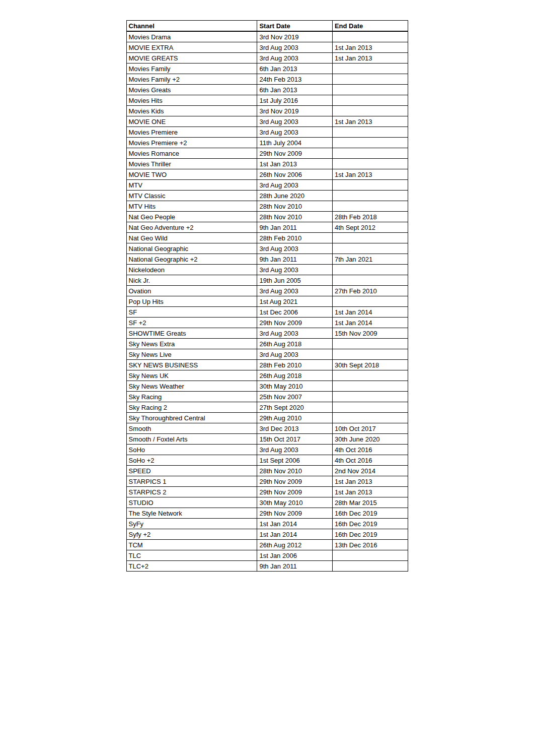Channel start and end dates
| Channel | Start Date | End Date |
| --- | --- | --- |
| Movies Drama | 3rd Nov 2019 | |
| MOVIE EXTRA | 3rd Aug 2003 | 1st Jan 2013 |
| MOVIE GREATS | 3rd Aug 2003 | 1st Jan 2013 |
| Movies Family | 6th Jan 2013 | |
| Movies Family +2 | 24th Feb 2013 | |
| Movies Greats | 6th Jan 2013 | |
| Movies Hits | 1st July 2016 | |
| Movies Kids | 3rd Nov 2019 | |
| MOVIE ONE | 3rd Aug 2003 | 1st Jan 2013 |
| Movies Premiere | 3rd Aug 2003 | |
| Movies Premiere +2 | 11th July 2004 | |
| Movies Romance | 29th Nov 2009 | |
| Movies Thriller | 1st Jan 2013 | |
| MOVIE TWO | 26th Nov 2006 | 1st Jan 2013 |
| MTV | 3rd Aug 2003 | |
| MTV Classic | 28th June 2020 | |
| MTV Hits | 28th Nov 2010 | |
| Nat Geo People | 28th Nov 2010 | 28th Feb 2018 |
| Nat Geo Adventure +2 | 9th Jan 2011 | 4th Sept 2012 |
| Nat Geo Wild | 28th Feb 2010 | |
| National Geographic | 3rd Aug 2003 | |
| National Geographic +2 | 9th Jan 2011 | 7th Jan 2021 |
| Nickelodeon | 3rd Aug 2003 | |
| Nick Jr. | 19th Jun 2005 | |
| Ovation | 3rd Aug 2003 | 27th Feb 2010 |
| Pop Up Hits | 1st Aug 2021 | |
| SF | 1st Dec 2006 | 1st Jan 2014 |
| SF +2 | 29th Nov 2009 | 1st Jan 2014 |
| SHOWTIME Greats | 3rd Aug 2003 | 15th Nov 2009 |
| Sky News Extra | 26th Aug 2018 | |
| Sky News Live | 3rd Aug 2003 | |
| SKY NEWS BUSINESS | 28th Feb 2010 | 30th Sept 2018 |
| Sky News UK | 26th Aug 2018 | |
| Sky News Weather | 30th May 2010 | |
| Sky Racing | 25th Nov 2007 | |
| Sky Racing 2 | 27th Sept 2020 | |
| Sky Thoroughbred Central | 29th Aug 2010 | |
| Smooth | 3rd Dec 2013 | 10th Oct 2017 |
| Smooth / Foxtel Arts | 15th Oct 2017 | 30th June 2020 |
| SoHo | 3rd Aug 2003 | 4th Oct 2016 |
| SoHo +2 | 1st Sept 2006 | 4th Oct 2016 |
| SPEED | 28th Nov 2010 | 2nd Nov 2014 |
| STARPICS 1 | 29th Nov 2009 | 1st Jan 2013 |
| STARPICS 2 | 29th Nov 2009 | 1st Jan 2013 |
| STUDIO | 30th May 2010 | 28th Mar 2015 |
| The Style Network | 29th Nov 2009 | 16th Dec 2019 |
| SyFy | 1st Jan 2014 | 16th Dec 2019 |
| Syfy +2 | 1st Jan 2014 | 16th Dec 2019 |
| TCM | 26th Aug 2012 | 13th Dec 2016 |
| TLC | 1st Jan 2006 | |
| TLC+2 | 9th Jan 2011 | |